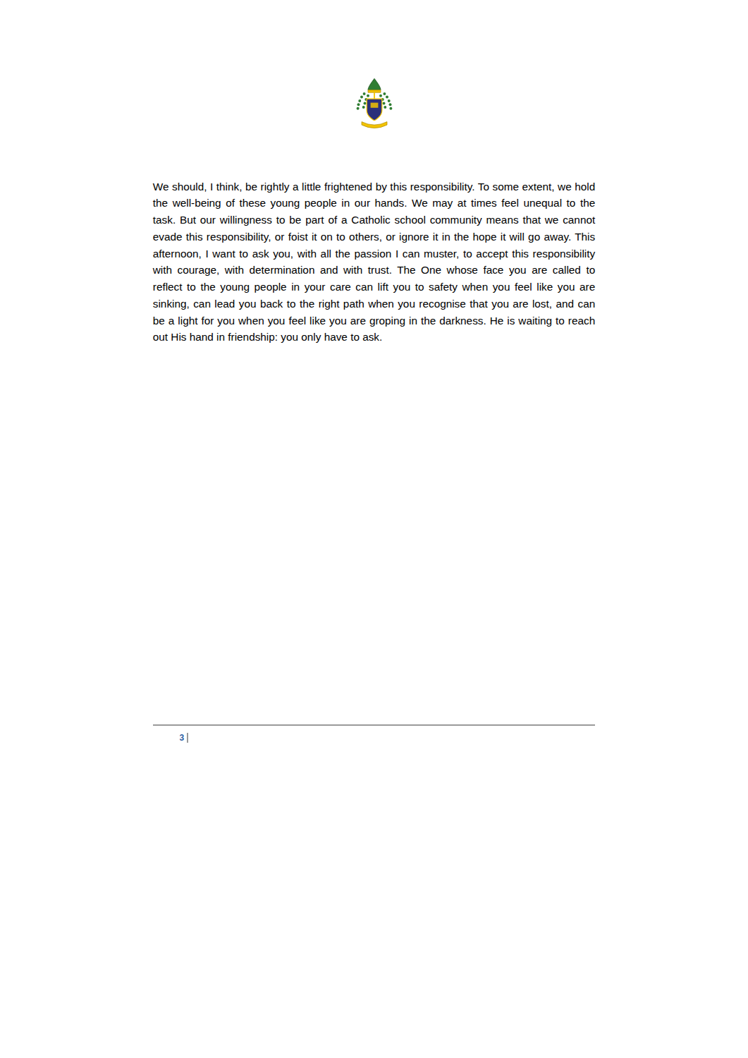We should, I think, be rightly a little frightened by this responsibility. To some extent, we hold the well-being of these young people in our hands. We may at times feel unequal to the task. But our willingness to be part of a Catholic school community means that we cannot evade this responsibility, or foist it on to others, or ignore it in the hope it will go away. This afternoon, I want to ask you, with all the passion I can muster, to accept this responsibility with courage, with determination and with trust. The One whose face you are called to reflect to the young people in your care can lift you to safety when you feel like you are sinking, can lead you back to the right path when you recognise that you are lost, and can be a light for you when you feel like you are groping in the darkness. He is waiting to reach out His hand in friendship: you only have to ask.
3